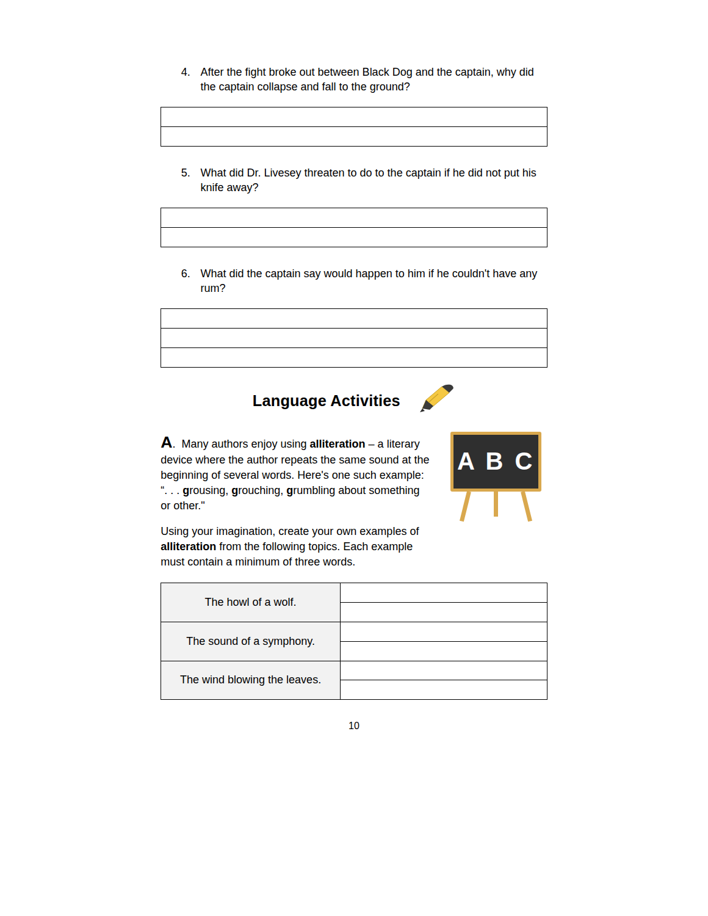After the fight broke out between Black Dog and the captain, why did the captain collapse and fall to the ground?
What did Dr. Livesey threaten to do to the captain if he did not put his knife away?
What did the captain say would happen to him if he couldn't have any rum?
Language Activities
A B C
A. Many authors enjoy using alliteration – a literary device where the author repeats the same sound at the beginning of several words. Here's one such example: “. . . grousing, grouching, grumbling about something or other."
Using your imagination, create your own examples of alliteration from the following topics. Each example must contain a minimum of three words.
| The howl of a wolf. | |
| The sound of a symphony. | |
| The wind blowing the leaves. | |
10